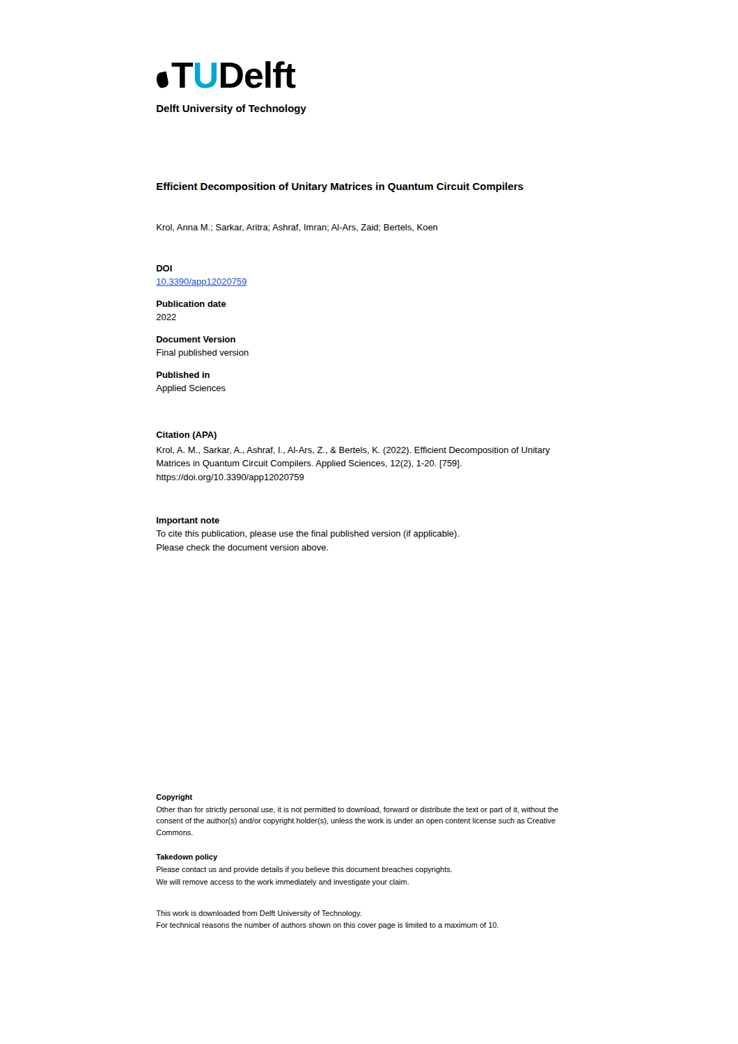TUDelft
Delft University of Technology
Efficient Decomposition of Unitary Matrices in Quantum Circuit Compilers
Krol, Anna M.; Sarkar, Aritra; Ashraf, Imran; Al-Ars, Zaid; Bertels, Koen
DOI
10.3390/app12020759
Publication date
2022
Document Version
Final published version
Published in
Applied Sciences
Citation (APA)
Krol, A. M., Sarkar, A., Ashraf, I., Al-Ars, Z., & Bertels, K. (2022). Efficient Decomposition of Unitary Matrices in Quantum Circuit Compilers. Applied Sciences, 12(2), 1-20. [759]. https://doi.org/10.3390/app12020759
Important note
To cite this publication, please use the final published version (if applicable).
Please check the document version above.
Copyright
Other than for strictly personal use, it is not permitted to download, forward or distribute the text or part of it, without the consent of the author(s) and/or copyright holder(s), unless the work is under an open content license such as Creative Commons.
Takedown policy
Please contact us and provide details if you believe this document breaches copyrights.
We will remove access to the work immediately and investigate your claim.
This work is downloaded from Delft University of Technology.
For technical reasons the number of authors shown on this cover page is limited to a maximum of 10.